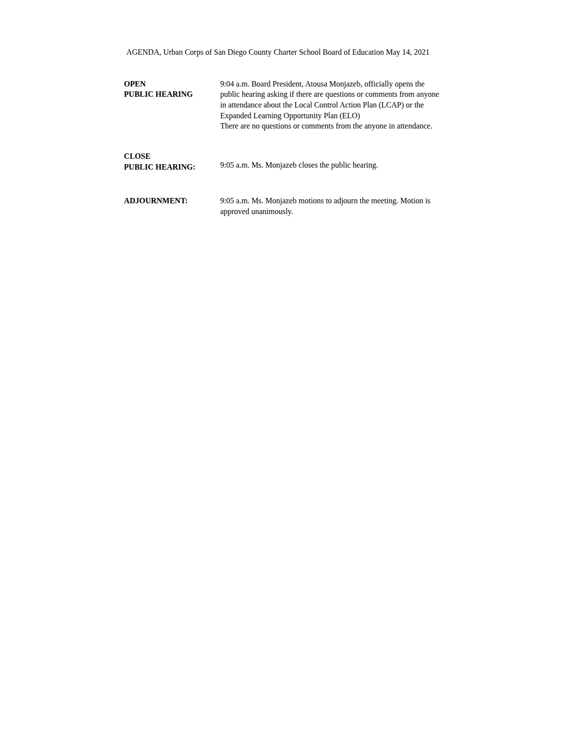AGENDA, Urban Corps of San Diego County Charter School Board of Education May 14, 2021
| OPEN PUBLIC HEARING | 9:04 a.m. Board President, Atousa Monjazeb, officially opens the public hearing asking if there are questions or comments from anyone in attendance about the Local Control Action Plan (LCAP) or the Expanded Learning Opportunity Plan (ELO) There are no questions or comments from the anyone in attendance. |
| CLOSE PUBLIC HEARING: | 9:05 a.m. Ms. Monjazeb closes the public hearing. |
| ADJOURNMENT: | 9:05 a.m. Ms. Monjazeb motions to adjourn the meeting. Motion is approved unanimously. |